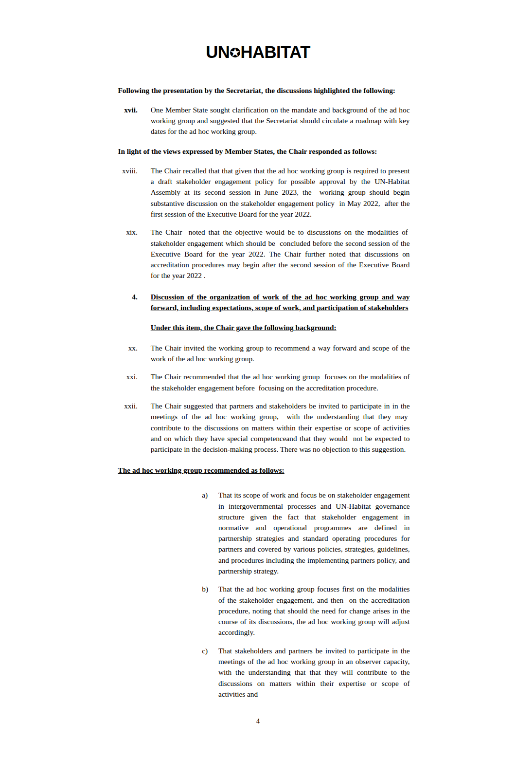UN★HABITAT
Following the presentation by the Secretariat, the discussions highlighted the following:
xvii. One Member State sought clarification on the mandate and background of the ad hoc working group and suggested that the Secretariat should circulate a roadmap with key dates for the ad hoc working group.
In light of the views expressed by Member States, the Chair responded as follows:
xviii. The Chair recalled that that given that the ad hoc working group is required to present a draft stakeholder engagement policy for possible approval by the UN-Habitat Assembly at its second session in June 2023, the working group should begin substantive discussion on the stakeholder engagement policy in May 2022, after the first session of the Executive Board for the year 2022.
xix. The Chair noted that the objective would be to discussions on the modalities of stakeholder engagement which should be concluded before the second session of the Executive Board for the year 2022. The Chair further noted that discussions on accreditation procedures may begin after the second session of the Executive Board for the year 2022 .
4. Discussion of the organization of work of the ad hoc working group and way forward, including expectations, scope of work, and participation of stakeholders
Under this item, the Chair gave the following background:
xx. The Chair invited the working group to recommend a way forward and scope of the work of the ad hoc working group.
xxi. The Chair recommended that the ad hoc working group focuses on the modalities of the stakeholder engagement before focusing on the accreditation procedure.
xxii. The Chair suggested that partners and stakeholders be invited to participate in in the meetings of the ad hoc working group, with the understanding that they may contribute to the discussions on matters within their expertise or scope of activities and on which they have special competenceand that they would not be expected to participate in the decision-making process. There was no objection to this suggestion.
The ad hoc working group recommended as follows:
a) That its scope of work and focus be on stakeholder engagement in intergovernmental processes and UN-Habitat governance structure given the fact that stakeholder engagement in normative and operational programmes are defined in partnership strategies and standard operating procedures for partners and covered by various policies, strategies, guidelines, and procedures including the implementing partners policy, and partnership strategy.
b) That the ad hoc working group focuses first on the modalities of the stakeholder engagement, and then on the accreditation procedure, noting that should the need for change arises in the course of its discussions, the ad hoc working group will adjust accordingly.
c) That stakeholders and partners be invited to participate in the meetings of the ad hoc working group in an observer capacity, with the understanding that that they will contribute to the discussions on matters within their expertise or scope of activities and
4